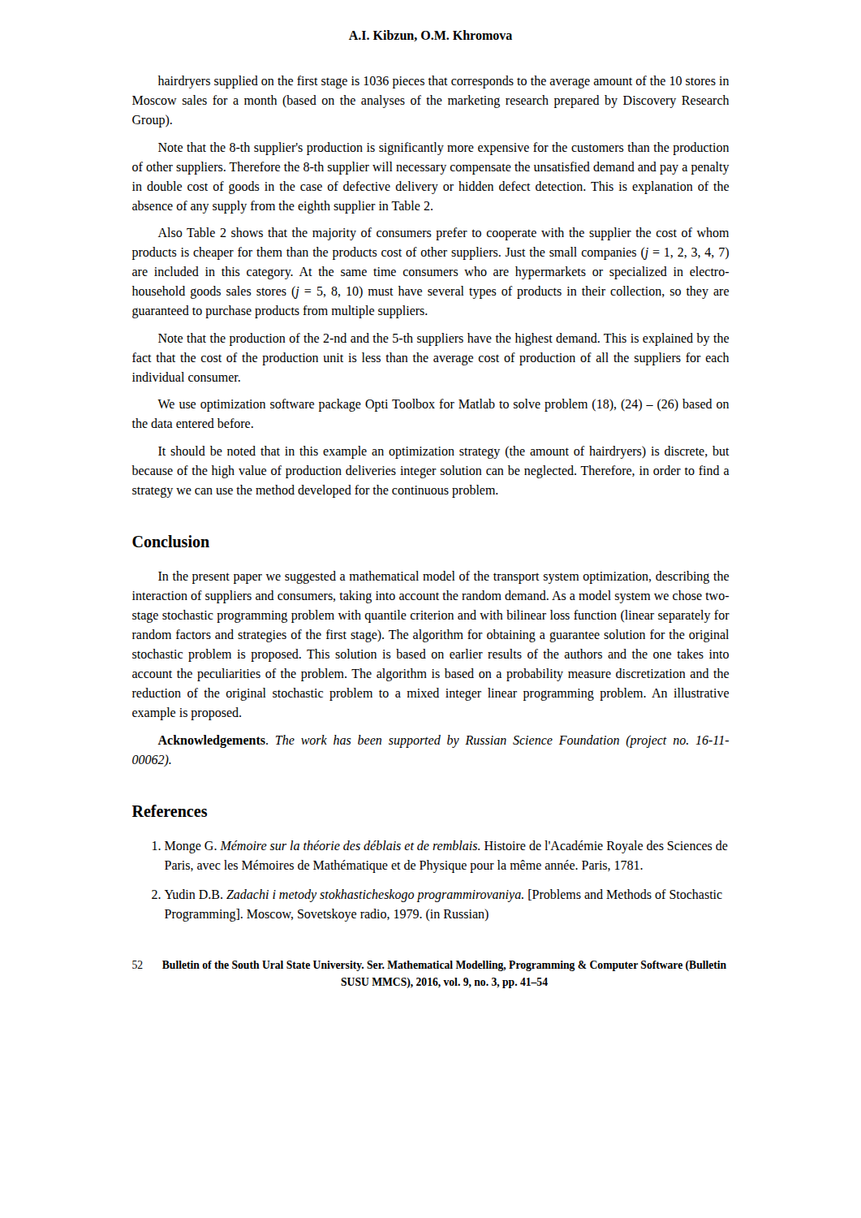A.I. Kibzun, O.M. Khromova
hairdryers supplied on the first stage is 1036 pieces that corresponds to the average amount of the 10 stores in Moscow sales for a month (based on the analyses of the marketing research prepared by Discovery Research Group).
Note that the 8-th supplier's production is significantly more expensive for the customers than the production of other suppliers. Therefore the 8-th supplier will necessary compensate the unsatisfied demand and pay a penalty in double cost of goods in the case of defective delivery or hidden defect detection. This is explanation of the absence of any supply from the eighth supplier in Table 2.
Also Table 2 shows that the majority of consumers prefer to cooperate with the supplier the cost of whom products is cheaper for them than the products cost of other suppliers. Just the small companies (j = 1, 2, 3, 4, 7) are included in this category. At the same time consumers who are hypermarkets or specialized in electro-household goods sales stores (j = 5, 8, 10) must have several types of products in their collection, so they are guaranteed to purchase products from multiple suppliers.
Note that the production of the 2-nd and the 5-th suppliers have the highest demand. This is explained by the fact that the cost of the production unit is less than the average cost of production of all the suppliers for each individual consumer.
We use optimization software package Opti Toolbox for Matlab to solve problem (18), (24) – (26) based on the data entered before.
It should be noted that in this example an optimization strategy (the amount of hairdryers) is discrete, but because of the high value of production deliveries integer solution can be neglected. Therefore, in order to find a strategy we can use the method developed for the continuous problem.
Conclusion
In the present paper we suggested a mathematical model of the transport system optimization, describing the interaction of suppliers and consumers, taking into account the random demand. As a model system we chose two-stage stochastic programming problem with quantile criterion and with bilinear loss function (linear separately for random factors and strategies of the first stage). The algorithm for obtaining a guarantee solution for the original stochastic problem is proposed. This solution is based on earlier results of the authors and the one takes into account the peculiarities of the problem. The algorithm is based on a probability measure discretization and the reduction of the original stochastic problem to a mixed integer linear programming problem. An illustrative example is proposed.
Acknowledgements. The work has been supported by Russian Science Foundation (project no. 16-11-00062).
References
Monge G. Mémoire sur la théorie des déblais et de remblais. Histoire de l'Académie Royale des Sciences de Paris, avec les Mémoires de Mathématique et de Physique pour la même année. Paris, 1781.
Yudin D.B. Zadachi i metody stokhasticheskogo programmirovaniya. [Problems and Methods of Stochastic Programming]. Moscow, Sovetskoye radio, 1979. (in Russian)
52 Bulletin of the South Ural State University. Ser. Mathematical Modelling, Programming & Computer Software (Bulletin SUSU MMCS), 2016, vol. 9, no. 3, pp. 41–54